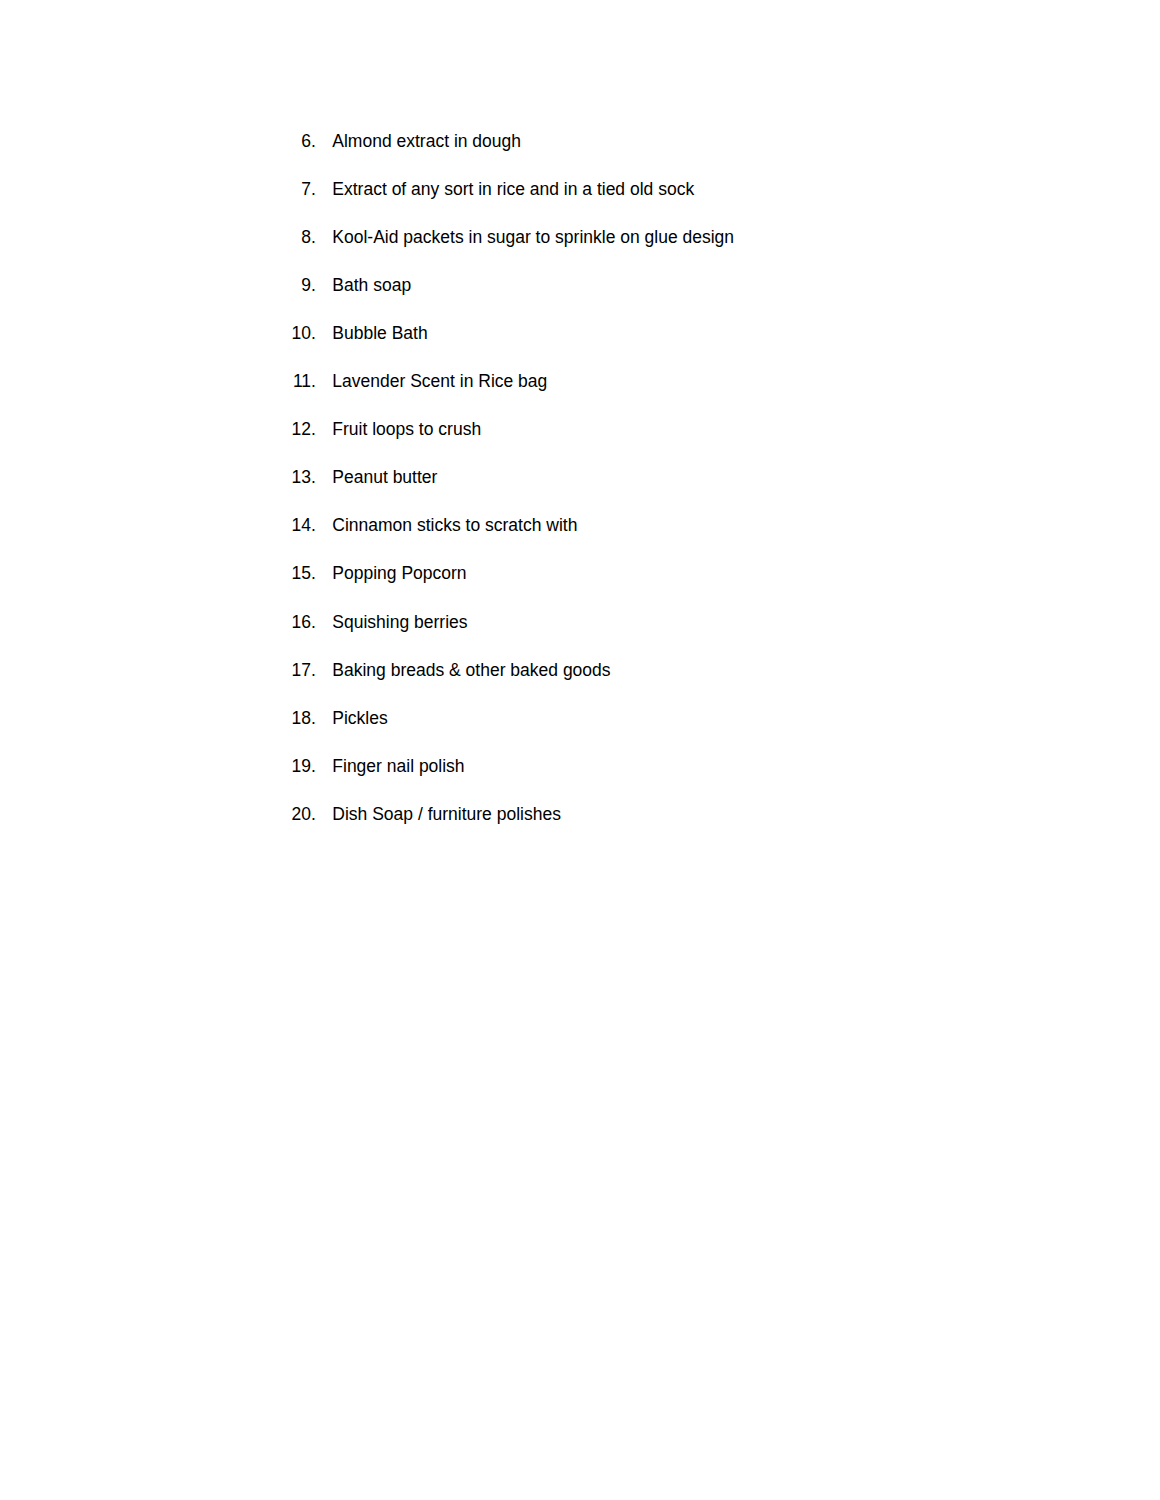Almond extract in dough
Extract of any sort in rice and in a tied old sock
Kool-Aid packets in sugar to sprinkle on glue design
Bath soap
Bubble Bath
Lavender Scent in Rice bag
Fruit loops to crush
Peanut butter
Cinnamon sticks to scratch with
Popping Popcorn
Squishing berries
Baking breads & other baked goods
Pickles
Finger nail polish
Dish Soap / furniture polishes